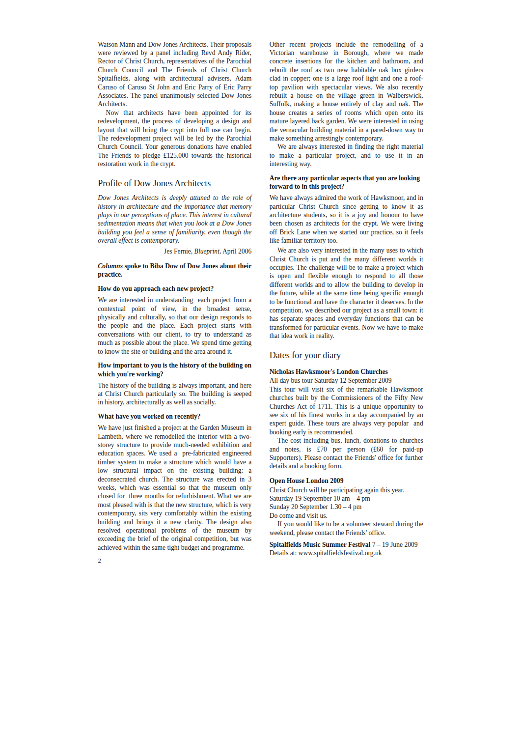Watson Mann and Dow Jones Architects. Their proposals were reviewed by a panel including Revd Andy Rider, Rector of Christ Church, representatives of the Parochial Church Council and The Friends of Christ Church Spitalfields, along with architectural advisers, Adam Caruso of Caruso St John and Eric Parry of Eric Parry Associates. The panel unanimously selected Dow Jones Architects.
Now that architects have been appointed for its redevelopment, the process of developing a design and layout that will bring the crypt into full use can begin. The redevelopment project will be led by the Parochial Church Council. Your generous donations have enabled The Friends to pledge £125,000 towards the historical restoration work in the crypt.
Profile of Dow Jones Architects
Dow Jones Architects is deeply attuned to the role of history in architecture and the importance that memory plays in our perceptions of place. This interest in cultural sedimentation means that when you look at a Dow Jones building you feel a sense of familiarity, even though the overall effect is contemporary.
Jes Fernie, Blueprint, April 2006
Columns spoke to Biba Dow of Dow Jones about their practice.
How do you approach each new project?
We are interested in understanding each project from a contextual point of view, in the broadest sense, physically and culturally, so that our design responds to the people and the place. Each project starts with conversations with our client, to try to understand as much as possible about the place. We spend time getting to know the site or building and the area around it.
How important to you is the history of the building on which you're working?
The history of the building is always important, and here at Christ Church particularly so. The building is seeped in history, architecturally as well as socially.
What have you worked on recently?
We have just finished a project at the Garden Museum in Lambeth, where we remodelled the interior with a two-storey structure to provide much-needed exhibition and education spaces. We used a pre-fabricated engineered timber system to make a structure which would have a low structural impact on the existing building: a deconsecrated church. The structure was erected in 3 weeks, which was essential so that the museum only closed for three months for refurbishment. What we are most pleased with is that the new structure, which is very contemporary, sits very comfortably within the existing building and brings it a new clarity. The design also resolved operational problems of the museum by exceeding the brief of the original competition, but was achieved within the same tight budget and programme.
Other recent projects include the remodelling of a Victorian warehouse in Borough, where we made concrete insertions for the kitchen and bathroom, and rebuilt the roof as two new habitable oak box girders clad in copper; one is a large roof light and one a roof-top pavilion with spectacular views. We also recently rebuilt a house on the village green in Walberswick, Suffolk, making a house entirely of clay and oak. The house creates a series of rooms which open onto its mature layered back garden. We were interested in using the vernacular building material in a pared-down way to make something arrestingly contemporary.
We are always interested in finding the right material to make a particular project, and to use it in an interesting way.
Are there any particular aspects that you are looking forward to in this project?
We have always admired the work of Hawksmoor, and in particular Christ Church since getting to know it as architecture students, so it is a joy and honour to have been chosen as architects for the crypt. We were living off Brick Lane when we started our practice, so it feels like familiar territory too.
We are also very interested in the many uses to which Christ Church is put and the many different worlds it occupies. The challenge will be to make a project which is open and flexible enough to respond to all those different worlds and to allow the building to develop in the future, while at the same time being specific enough to be functional and have the character it deserves. In the competition, we described our project as a small town: it has separate spaces and everyday functions that can be transformed for particular events. Now we have to make that idea work in reality.
Dates for your diary
Nicholas Hawksmoor's London Churches
All day bus tour Saturday 12 September 2009
This tour will visit six of the remarkable Hawksmoor churches built by the Commissioners of the Fifty New Churches Act of 1711. This is a unique opportunity to see six of his finest works in a day accompanied by an expert guide. These tours are always very popular and booking early is recommended.
The cost including bus, lunch, donations to churches and notes, is £70 per person (£60 for paid-up Supporters). Please contact the Friends' office for further details and a booking form.
Open House London 2009
Christ Church will be participating again this year.
Saturday 19 September 10 am – 4 pm
Sunday 20 September 1.30 – 4 pm
Do come and visit us.
If you would like to be a volunteer steward during the weekend, please contact the Friends' office.
Spitalfields Music Summer Festival 7 – 19 June 2009
Details at: www.spitalfieldsfestival.org.uk
2